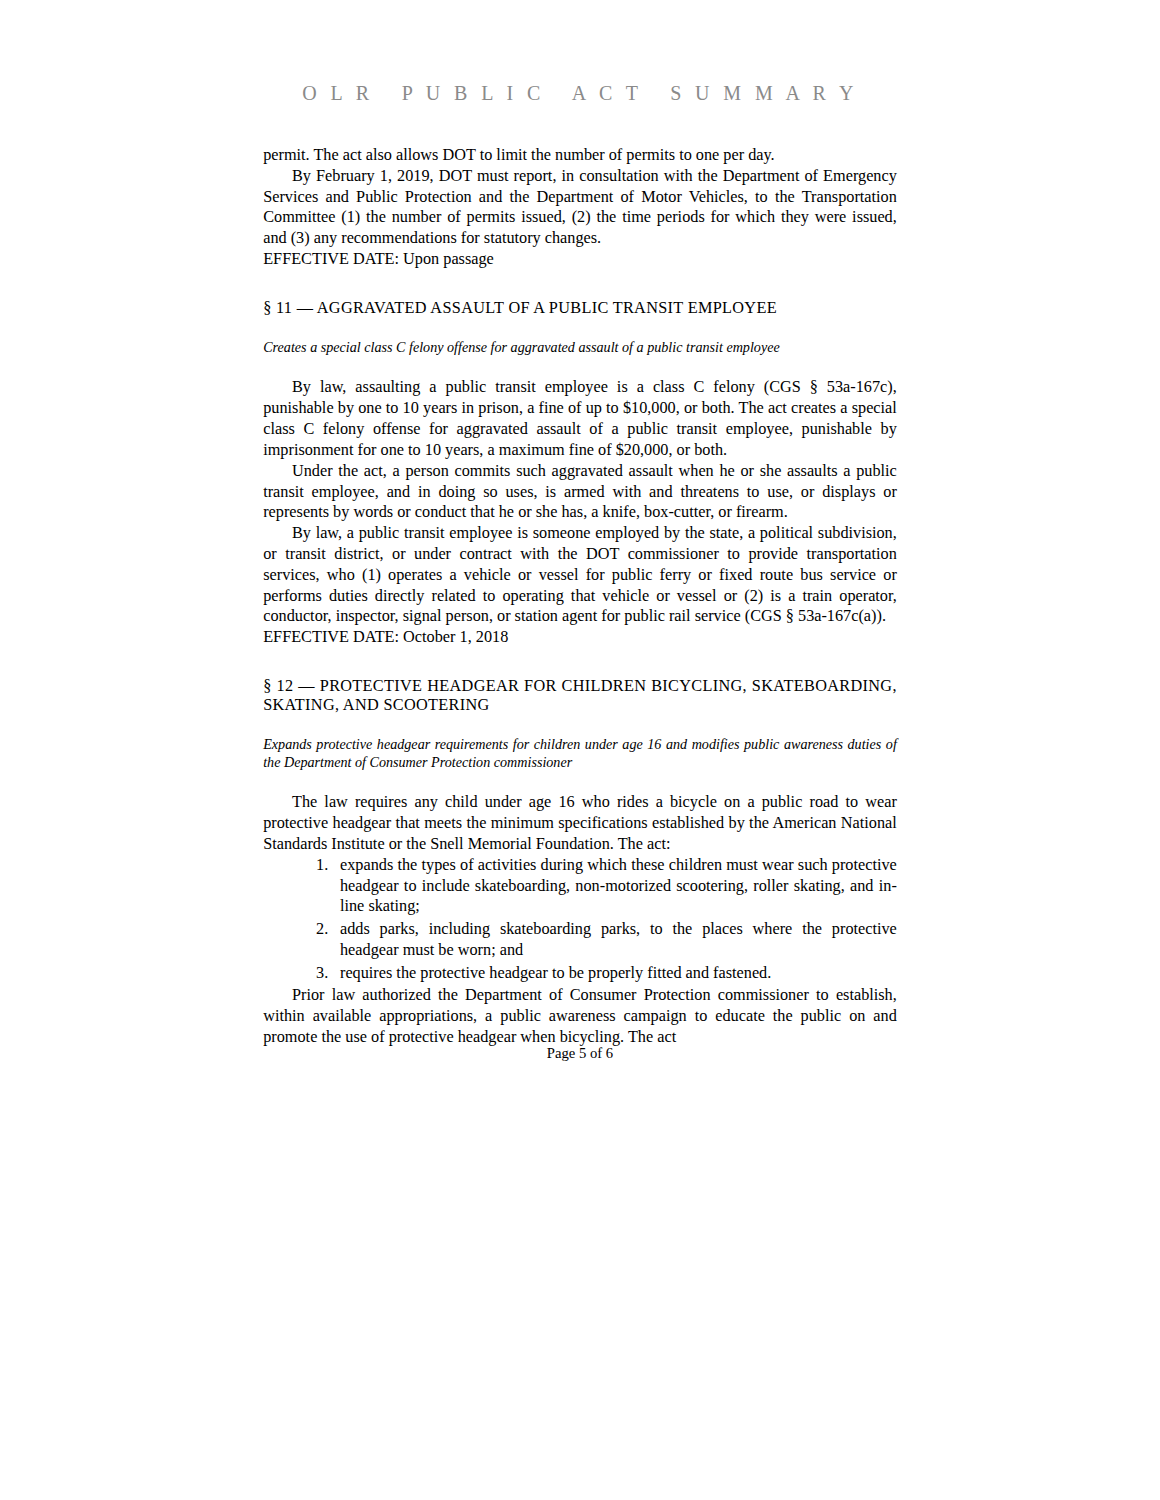O L R P U B L I C A C T S U M M A R Y
permit. The act also allows DOT to limit the number of permits to one per day.
By February 1, 2019, DOT must report, in consultation with the Department of Emergency Services and Public Protection and the Department of Motor Vehicles, to the Transportation Committee (1) the number of permits issued, (2) the time periods for which they were issued, and (3) any recommendations for statutory changes.
EFFECTIVE DATE: Upon passage
§ 11 — AGGRAVATED ASSAULT OF A PUBLIC TRANSIT EMPLOYEE
Creates a special class C felony offense for aggravated assault of a public transit employee
By law, assaulting a public transit employee is a class C felony (CGS § 53a-167c), punishable by one to 10 years in prison, a fine of up to $10,000, or both. The act creates a special class C felony offense for aggravated assault of a public transit employee, punishable by imprisonment for one to 10 years, a maximum fine of $20,000, or both.
Under the act, a person commits such aggravated assault when he or she assaults a public transit employee, and in doing so uses, is armed with and threatens to use, or displays or represents by words or conduct that he or she has, a knife, box-cutter, or firearm.
By law, a public transit employee is someone employed by the state, a political subdivision, or transit district, or under contract with the DOT commissioner to provide transportation services, who (1) operates a vehicle or vessel for public ferry or fixed route bus service or performs duties directly related to operating that vehicle or vessel or (2) is a train operator, conductor, inspector, signal person, or station agent for public rail service (CGS § 53a-167c(a)).
EFFECTIVE DATE: October 1, 2018
§ 12 — PROTECTIVE HEADGEAR FOR CHILDREN BICYCLING, SKATEBOARDING, SKATING, AND SCOOTERING
Expands protective headgear requirements for children under age 16 and modifies public awareness duties of the Department of Consumer Protection commissioner
The law requires any child under age 16 who rides a bicycle on a public road to wear protective headgear that meets the minimum specifications established by the American National Standards Institute or the Snell Memorial Foundation. The act:
expands the types of activities during which these children must wear such protective headgear to include skateboarding, non-motorized scootering, roller skating, and in-line skating;
adds parks, including skateboarding parks, to the places where the protective headgear must be worn; and
requires the protective headgear to be properly fitted and fastened.
Prior law authorized the Department of Consumer Protection commissioner to establish, within available appropriations, a public awareness campaign to educate the public on and promote the use of protective headgear when bicycling. The act
Page 5 of 6